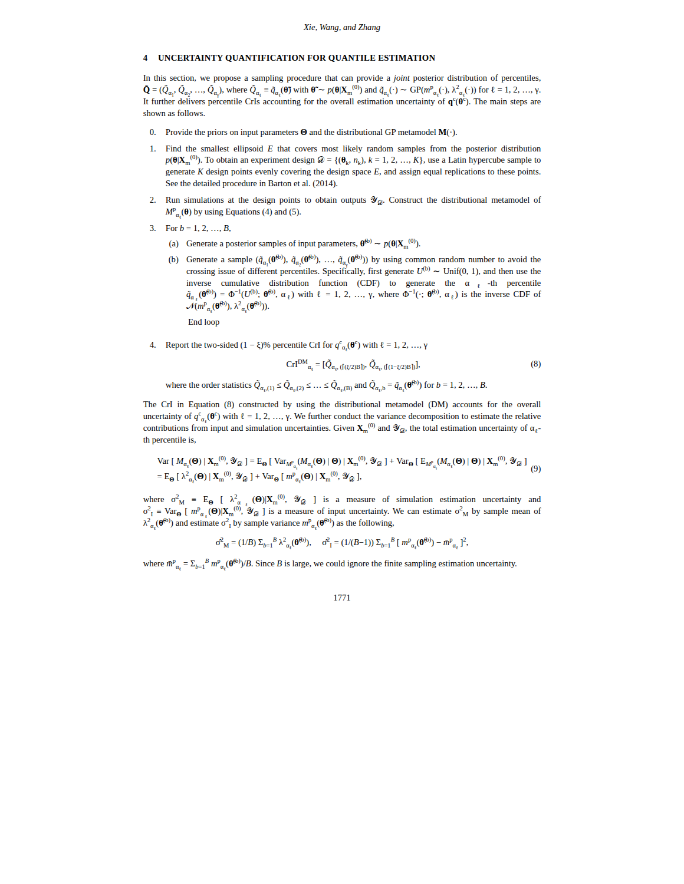Xie, Wang, and Zhang
4 UNCERTAINTY QUANTIFICATION FOR QUANTILE ESTIMATION
In this section, we propose a sampling procedure that can provide a joint posterior distribution of percentiles, Q̃ = (Q̃α1, Q̃α2, …, Q̃αγ), where Q̃αℓ ≡ q̃αℓ(θ̃) with θ̃ ∼ p(θ|Xm(0)) and q̃αℓ(·) ∼ GP(mpαℓ(·), λ2αℓ(·)) for ℓ = 1, 2, …, γ. It further delivers percentile CrIs accounting for the overall estimation uncertainty of qc(θc). The main steps are shown as follows.
0.
Provide the priors on input parameters Θ and the distributional GP metamodel M(·).
1.
Find the smallest ellipsoid E that covers most likely random samples from the posterior distribution p(θ|Xm(0)). To obtain an experiment design 𝒟 = {(θk, nk), k = 1, 2, …, K}, use a Latin hypercube sample to generate K design points evenly covering the design space E, and assign equal replications to these points. See the detailed procedure in Barton et al. (2014).
2.
Run simulations at the design points to obtain outputs 𝒴𝒟. Construct the distributional metamodel of Mpαℓ(θ) by using Equations (4) and (5).
3.
For b = 1, 2, …, B,
(a)
Generate a posterior samples of input parameters, θ̃(b) ∼ p(θ|Xm(0)).
(b)
Generate a sample (q̃α1(θ̃(b)), q̃α2(θ̃(b)), …, q̃αγ(θ̃(b))) by using common random number to avoid the crossing issue of different percentiles. Specifically, first generate U(b) ∼ Unif(0, 1), and then use the inverse cumulative distribution function (CDF) to generate the αℓ-th percentile q̃αℓ(θ̃(b)) = Φ−1(U(b); θ̃(b), αℓ) with ℓ = 1, 2, …, γ, where Φ−1(·; θ̃(b), αℓ) is the inverse CDF of 𝒩(mpαℓ(θ̃(b)), λ2αℓ(θ̃(b))).
End loop
4.
Report the two-sided (1 − ξ)% percentile CrI for qcαℓ(θc) with ℓ = 1, 2, …, γ
CrIDMαℓ = [Q̃αℓ, (⌈(ξ/2)B⌉), Q̃αℓ, (⌈(1−ξ/2)B⌉)], (8)
where the order statistics Q̃αℓ,(1) ≤ Q̃αℓ,(2) ≤ … ≤ Q̃αℓ,(B) and Q̃αℓ,b = q̃αℓ(θ̃(b)) for b = 1, 2, …, B.
The CrI in Equation (8) constructed by using the distributional metamodel (DM) accounts for the overall uncertainty of qcαℓ(θc) with ℓ = 1, 2, …, γ. We further conduct the variance decomposition to estimate the relative contributions from input and simulation uncertainties. Given Xm(0) and 𝒴𝒟, the total estimation uncertainty of αℓ-th percentile is,
Var [ Mαℓ(Θ) | Xm(0), 𝒴𝒟 ] = EΘ [ VarMpαℓ(Mαℓ(Θ) | Θ) | Xm(0), 𝒴𝒟 ] + VarΘ [ EMpαℓ(Mαℓ(Θ) | Θ) | Xm(0), 𝒴𝒟 ] = EΘ [ λ2αℓ(Θ) | Xm(0), 𝒴𝒟 ] + VarΘ [ mpαℓ(Θ) | Xm(0), 𝒴𝒟 ], (9)
where σ2M ≡ EΘ [ λ2αℓ(Θ)|Xm(0), 𝒴𝒟 ] is a measure of simulation estimation uncertainty and σ2I ≡ VarΘ [ mpαℓ(Θ)|Xm(0), 𝒴𝒟 ] is a measure of input uncertainty. We can estimate σ2M by sample mean of λ2αℓ(θ̃(b)) and estimate σ2I by sample variance mpαℓ(θ̃(b)) as the following,
σ̂2M = (1/B) Σb=1B λ2αℓ(θ̃(b)), σ̂2I = (1/(B−1)) Σb=1B [ mpαℓ(θ̃(b)) − m̄pαℓ ]2,
where m̄pαℓ = Σb=1B mpαℓ(θ̃(b))/B. Since B is large, we could ignore the finite sampling estimation uncertainty.
1771